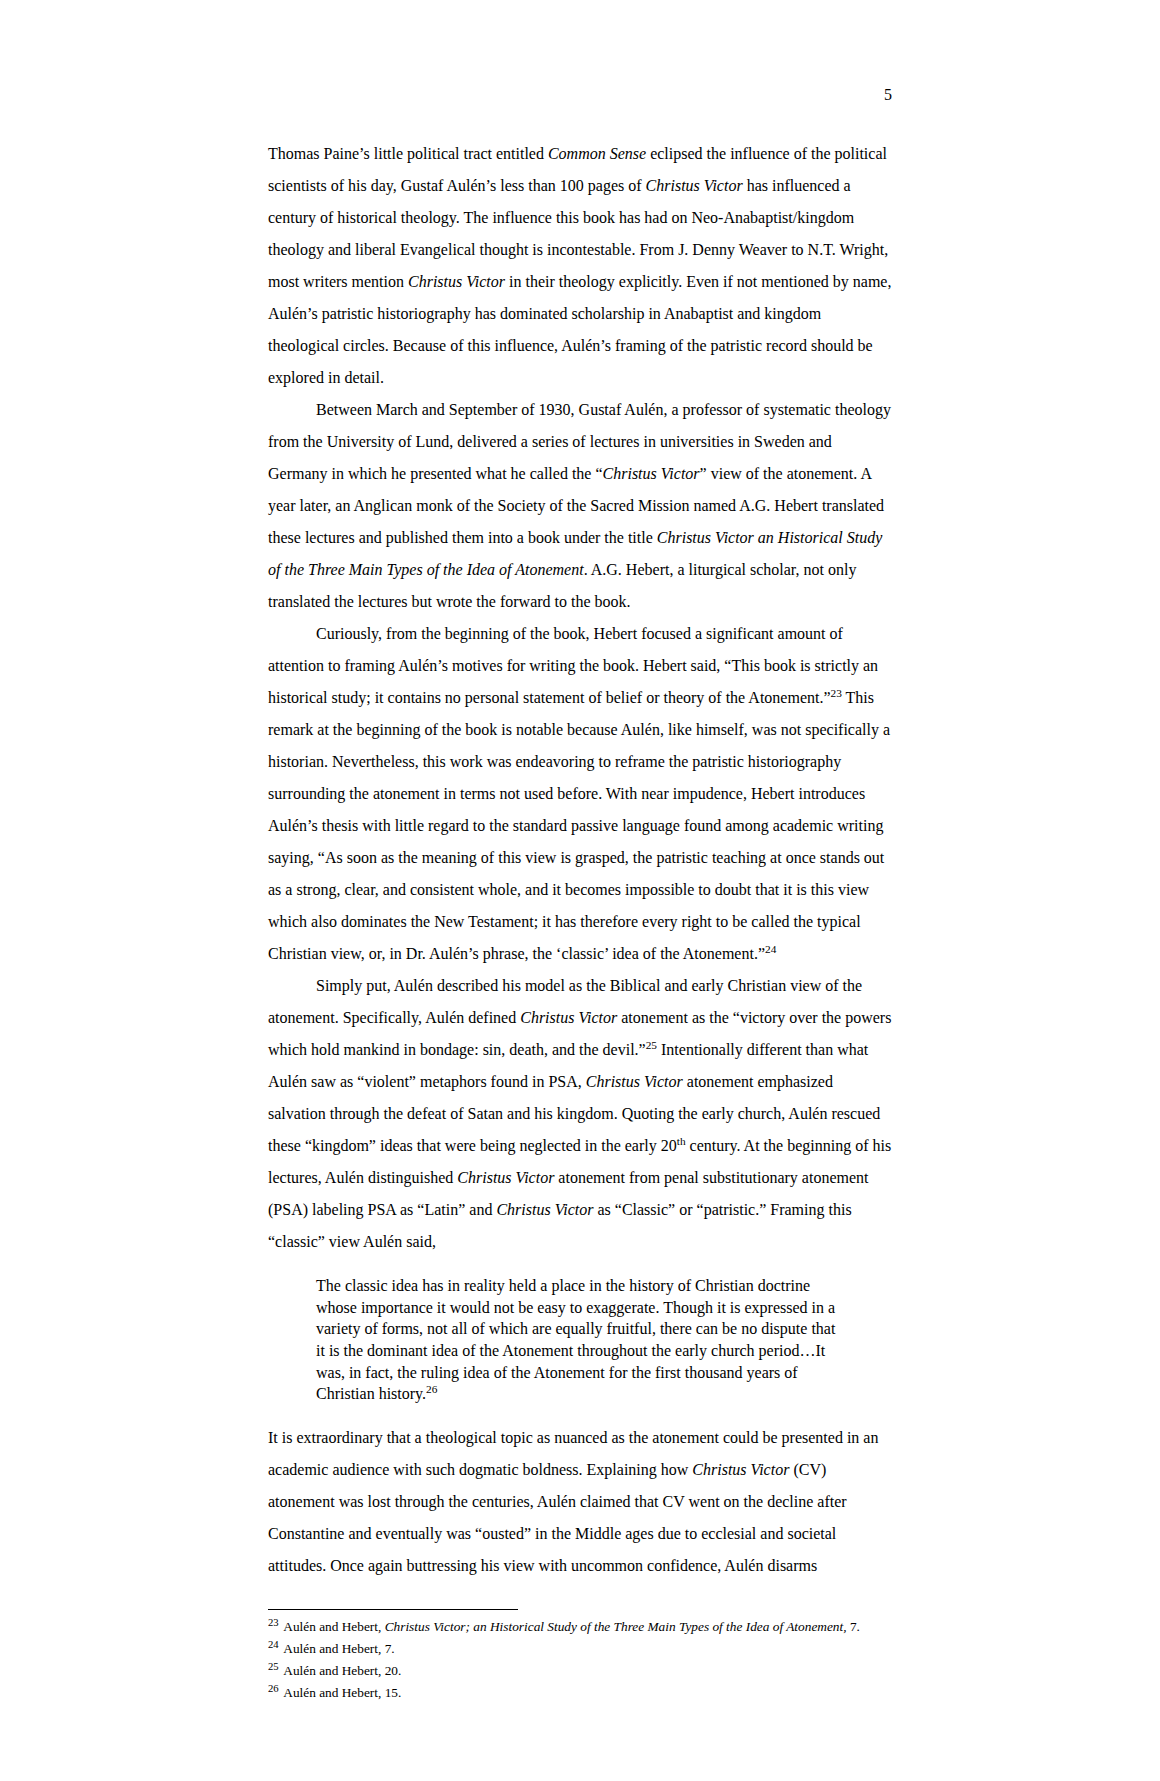5
Thomas Paine’s little political tract entitled Common Sense eclipsed the influence of the political scientists of his day, Gustaf Aulén’s less than 100 pages of Christus Victor has influenced a century of historical theology. The influence this book has had on Neo-Anabaptist/kingdom theology and liberal Evangelical thought is incontestable. From J. Denny Weaver to N.T. Wright, most writers mention Christus Victor in their theology explicitly. Even if not mentioned by name, Aulén’s patristic historiography has dominated scholarship in Anabaptist and kingdom theological circles. Because of this influence, Aulén’s framing of the patristic record should be explored in detail.
Between March and September of 1930, Gustaf Aulén, a professor of systematic theology from the University of Lund, delivered a series of lectures in universities in Sweden and Germany in which he presented what he called the “Christus Victor” view of the atonement. A year later, an Anglican monk of the Society of the Sacred Mission named A.G. Hebert translated these lectures and published them into a book under the title Christus Victor an Historical Study of the Three Main Types of the Idea of Atonement. A.G. Hebert, a liturgical scholar, not only translated the lectures but wrote the forward to the book.
Curiously, from the beginning of the book, Hebert focused a significant amount of attention to framing Aulén’s motives for writing the book. Hebert said, “This book is strictly an historical study; it contains no personal statement of belief or theory of the Atonement.”23 This remark at the beginning of the book is notable because Aulén, like himself, was not specifically a historian. Nevertheless, this work was endeavoring to reframe the patristic historiography surrounding the atonement in terms not used before. With near impudence, Hebert introduces Aulén’s thesis with little regard to the standard passive language found among academic writing saying, “As soon as the meaning of this view is grasped, the patristic teaching at once stands out as a strong, clear, and consistent whole, and it becomes impossible to doubt that it is this view which also dominates the New Testament; it has therefore every right to be called the typical Christian view, or, in Dr. Aulén’s phrase, the ‘classic’ idea of the Atonement.”24
Simply put, Aulén described his model as the Biblical and early Christian view of the atonement. Specifically, Aulén defined Christus Victor atonement as the “victory over the powers which hold mankind in bondage: sin, death, and the devil.”25 Intentionally different than what Aulén saw as “violent” metaphors found in PSA, Christus Victor atonement emphasized salvation through the defeat of Satan and his kingdom. Quoting the early church, Aulén rescued these “kingdom” ideas that were being neglected in the early 20th century. At the beginning of his lectures, Aulén distinguished Christus Victor atonement from penal substitutionary atonement (PSA) labeling PSA as “Latin” and Christus Victor as “Classic” or “patristic.” Framing this “classic” view Aulén said,
The classic idea has in reality held a place in the history of Christian doctrine whose importance it would not be easy to exaggerate. Though it is expressed in a variety of forms, not all of which are equally fruitful, there can be no dispute that it is the dominant idea of the Atonement throughout the early church period…It was, in fact, the ruling idea of the Atonement for the first thousand years of Christian history.26
It is extraordinary that a theological topic as nuanced as the atonement could be presented in an academic audience with such dogmatic boldness. Explaining how Christus Victor (CV) atonement was lost through the centuries, Aulén claimed that CV went on the decline after Constantine and eventually was “ousted” in the Middle ages due to ecclesial and societal attitudes. Once again buttressing his view with uncommon confidence, Aulén disarms
23 Aulén and Hebert, Christus Victor; an Historical Study of the Three Main Types of the Idea of Atonement, 7.
24 Aulén and Hebert, 7.
25 Aulén and Hebert, 20.
26 Aulén and Hebert, 15.